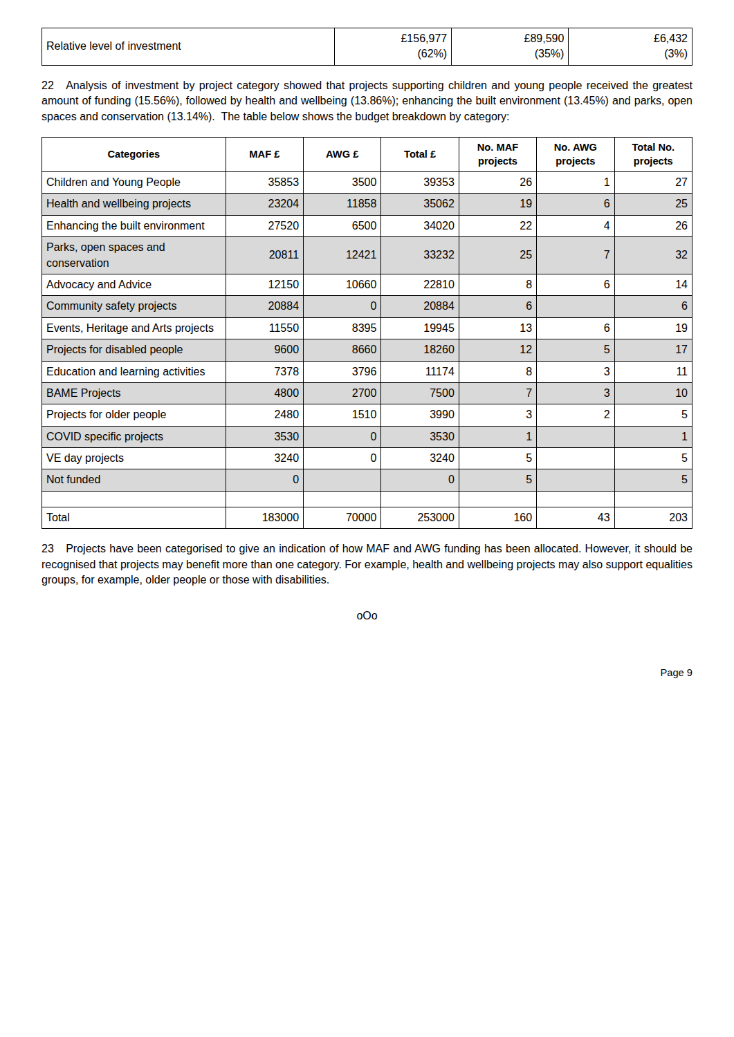| Relative level of investment | £156,977 (62%) | £89,590 (35%) | £6,432 (3%) |
22 Analysis of investment by project category showed that projects supporting children and young people received the greatest amount of funding (15.56%), followed by health and wellbeing (13.86%); enhancing the built environment (13.45%) and parks, open spaces and conservation (13.14%). The table below shows the budget breakdown by category:
| Categories | MAF £ | AWG £ | Total £ | No. MAF projects | No. AWG projects | Total No. projects |
| --- | --- | --- | --- | --- | --- | --- |
| Children and Young People | 35853 | 3500 | 39353 | 26 | 1 | 27 |
| Health and wellbeing projects | 23204 | 11858 | 35062 | 19 | 6 | 25 |
| Enhancing the built environment | 27520 | 6500 | 34020 | 22 | 4 | 26 |
| Parks, open spaces and conservation | 20811 | 12421 | 33232 | 25 | 7 | 32 |
| Advocacy and Advice | 12150 | 10660 | 22810 | 8 | 6 | 14 |
| Community safety projects | 20884 | 0 | 20884 | 6 | | 6 |
| Events, Heritage and Arts projects | 11550 | 8395 | 19945 | 13 | 6 | 19 |
| Projects for disabled people | 9600 | 8660 | 18260 | 12 | 5 | 17 |
| Education and learning activities | 7378 | 3796 | 11174 | 8 | 3 | 11 |
| BAME Projects | 4800 | 2700 | 7500 | 7 | 3 | 10 |
| Projects for older people | 2480 | 1510 | 3990 | 3 | 2 | 5 |
| COVID specific projects | 3530 | 0 | 3530 | 1 | | 1 |
| VE day projects | 3240 | 0 | 3240 | 5 | | 5 |
| Not funded | 0 | | 0 | 5 | | 5 |
| Total | 183000 | 70000 | 253000 | 160 | 43 | 203 |
23 Projects have been categorised to give an indication of how MAF and AWG funding has been allocated. However, it should be recognised that projects may benefit more than one category. For example, health and wellbeing projects may also support equalities groups, for example, older people or those with disabilities.
oOo
Page 9